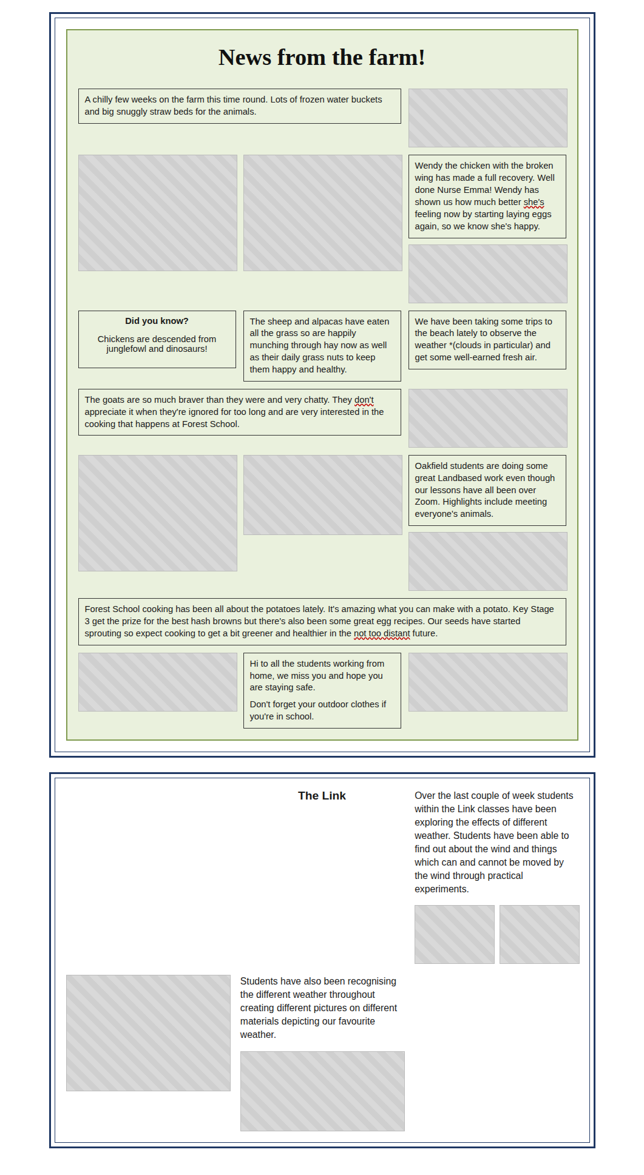News from the farm!
A chilly few weeks on the farm this time round. Lots of frozen water buckets and big snuggly straw beds for the animals.
Wendy the chicken with the broken wing has made a full recovery. Well done Nurse Emma! Wendy has shown us how much better she's feeling now by starting laying eggs again, so we know she's happy.
Did you know?
Chickens are descended from junglefowl and dinosaurs!
The sheep and alpacas have eaten all the grass so are happily munching through hay now as well as their daily grass nuts to keep them happy and healthy.
We have been taking some trips to the beach lately to observe the weather *(clouds in particular) and get some well-earned fresh air.
The goats are so much braver than they were and very chatty. They don't appreciate it when they're ignored for too long and are very interested in the cooking that happens at Forest School.
Oakfield students are doing some great Landbased work even though our lessons have all been over Zoom. Highlights include meeting everyone's animals.
Forest School cooking has been all about the potatoes lately. It's amazing what you can make with a potato. Key Stage 3 get the prize for the best hash browns but there's also been some great egg recipes. Our seeds have started sprouting so expect cooking to get a bit greener and healthier in the not too distant future.
Hi to all the students working from home, we miss you and hope you are staying safe.
Don't forget your outdoor clothes if you're in school.
The Link
Over the last couple of week students within the Link classes have been exploring the effects of different weather. Students have been able to find out about the wind and things which can and cannot be moved by the wind through practical experiments.
Students have also been recognising the different weather throughout creating different pictures on different materials depicting our favourite weather.